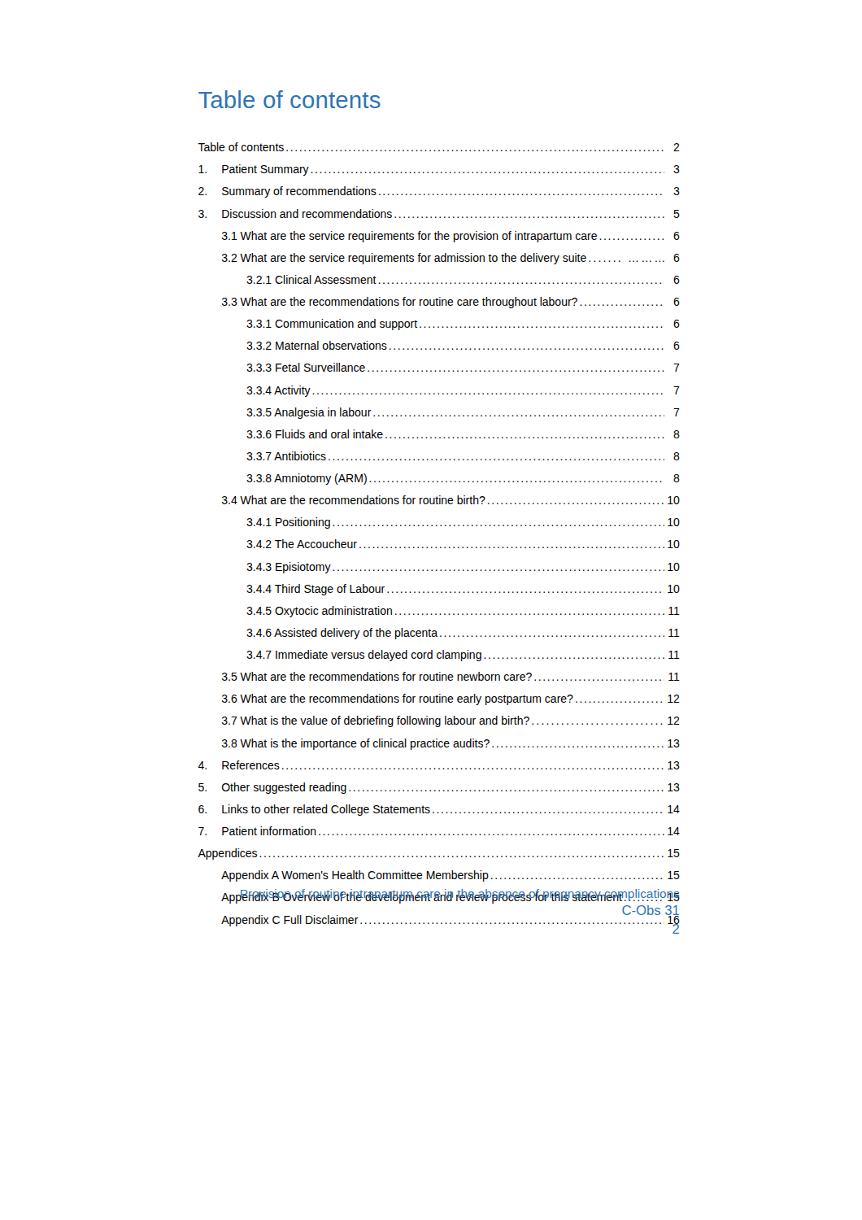Table of contents
Table of contents .................................................................................................................................. 2
1. Patient Summary ............................................................................................................................. 3
2. Summary of recommendations ....................................................................................................... 3
3. Discussion and recommendations ................................................................................................... 5
3.1 What are the service requirements for the provision of intrapartum care ............................................. 6
3.2 What are the service requirements for admission to the delivery suite ....... ………………………………. 6
3.2.1 Clinical Assessment ................................................................................................................. 6
3.3 What are the recommendations for routine care throughout labour? ................................................. 6
3.3.1 Communication and support ................................................................................................. 6
3.3.2 Maternal observations .............................................................................................................. 6
3.3.3 Fetal Surveillance ..................................................................................................................... 7
3.3.4 Activity ..................................................................................................................................... 7
3.3.5 Analgesia in labour ................................................................................................................... 7
3.3.6 Fluids and oral intake ............................................................................................................... 8
3.3.7 Antibiotics ............................................................................................................................... 8
3.3.8 Amniotomy (ARM) ................................................................................................................... 8
3.4 What are the recommendations for routine birth? ......................................................................... 10
3.4.1 Positioning ............................................................................................................................. 10
3.4.2 The Accoucheur ..................................................................................................................... 10
3.4.3 Episiotomy ............................................................................................................................. 10
3.4.4 Third Stage of Labour .............................................................................................................. 10
3.4.5 Oxytocic administration ........................................................................................................... 11
3.4.6 Assisted delivery of the placenta ........................................................................................... 11
3.4.7 Immediate versus delayed cord clamping ............................................................................. 11
3.5 What are the recommendations for routine newborn care? ............................................................ 11
3.6 What are the recommendations for routine early postpartum care? .................................................. 12
3.7 What is the value of debriefing following labour and birth? .......................................... …………… 12
3.8 What is the importance of clinical practice audits? ........................................................................ 13
4. References ....................................................................................................................................... 13
5. Other suggested reading ................................................................................................................. 13
6. Links to other related College Statements ..................................................................................... 14
7. Patient information ........................................................................................................................... 14
Appendices ............................................................................................................................................. 15
Appendix A Women's Health Committee Membership ......................................................................... 15
Appendix B Overview of the development and review process for this statement ...................................... 15
Appendix C Full Disclaimer ............................................................................................................. 16
Provision of routine intrapartum care in the absence of pregnancy complications
C-Obs 31
2